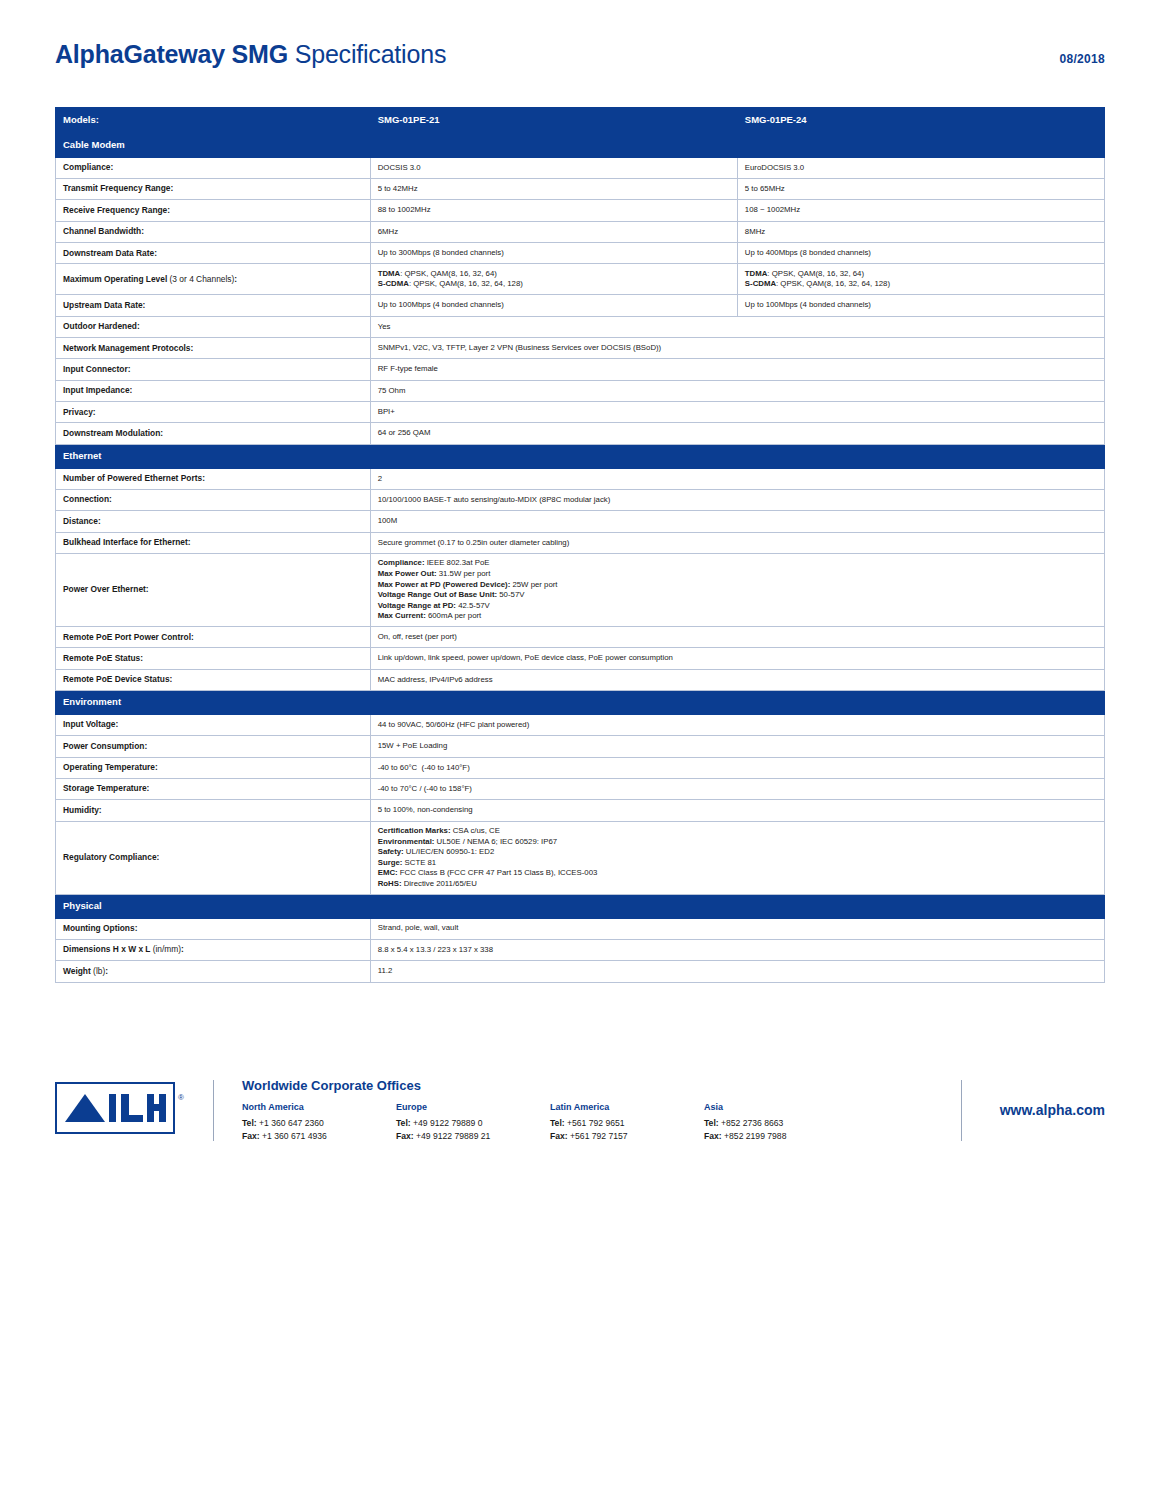AlphaGateway SMG Specifications
08/2018
| Models: | SMG-01PE-21 | SMG-01PE-24 |
| Cable Modem |
| Compliance: | DOCSIS 3.0 | EuroDOCSIS 3.0 |
| Transmit Frequency Range: | 5 to 42MHz | 5 to 65MHz |
| Receive Frequency Range: | 88 to 1002MHz | 108 ~ 1002MHz |
| Channel Bandwidth: | 6MHz | 8MHz |
| Downstream Data Rate: | Up to 300Mbps (8 bonded channels) | Up to 400Mbps (8 bonded channels) |
| Maximum Operating Level (3 or 4 Channels) : | TDMA : QPSK, QAM(8, 16, 32, 64) S-CDMA : QPSK, QAM(8, 16, 32, 64, 128) | TDMA : QPSK, QAM(8, 16, 32, 64) S-CDMA : QPSK, QAM(8, 16, 32, 64, 128) |
| Upstream Data Rate: | Up to 100Mbps (4 bonded channels) | Up to 100Mbps (4 bonded channels) |
| Outdoor Hardened: | Yes |
| Network Management Protocols: | SNMPv1, V2C, V3, TFTP, Layer 2 VPN (Business Services over DOCSIS (BSoD)) |
| Input Connector: | RF F-type female |
| Input Impedance: | 75 Ohm |
| Privacy: | BPI+ |
| Downstream Modulation: | 64 or 256 QAM |
| Ethernet |
| Number of Powered Ethernet Ports: | 2 |
| Connection: | 10/100/1000 BASE-T auto sensing/auto-MDIX (8P8C modular jack) |
| Distance: | 100M |
| Bulkhead Interface for Ethernet: | Secure grommet (0.17 to 0.25in outer diameter cabling) |
| Power Over Ethernet: | Compliance: IEEE 802.3at PoE Max Power Out: 31.5W per port Max Power at PD (Powered Device): 25W per port Voltage Range Out of Base Unit: 50-57V Voltage Range at PD: 42.5-57V Max Current: 600mA per port |
| Remote PoE Port Power Control: | On, off, reset (per port) |
| Remote PoE Status: | Link up/down, link speed, power up/down, PoE device class, PoE power consumption |
| Remote PoE Device Status: | MAC address, IPv4/IPv6 address |
| Environment |
| Input Voltage: | 44 to 90VAC, 50/60Hz (HFC plant powered) |
| Power Consumption: | 15W + PoE Loading |
| Operating Temperature: | -40 to 60°C (-40 to 140°F) |
| Storage Temperature: | -40 to 70°C / (-40 to 158°F) |
| Humidity: | 5 to 100%, non-condensing |
| Regulatory Compliance: | Certification Marks: CSA c/us, CE Environmental: UL50E / NEMA 6; IEC 60529: IP67 Safety: UL/IEC/EN 60950-1: ED2 Surge: SCTE 81 EMC: FCC Class B (FCC CFR 47 Part 15 Class B), ICCES-003 RoHS: Directive 2011/65/EU |
| Physical |
| Mounting Options: | Strand, pole, wall, vault |
| Dimensions H x W x L (in/mm) : | 8.8 x 5.4 x 13.3 / 223 x 137 x 338 |
| Weight (lb) : | 11.2 |
®
Worldwide Corporate Offices
North America
Tel: +1 360 647 2360
Fax: +1 360 671 4936
Europe
Tel: +49 9122 79889 0
Fax: +49 9122 79889 21
Latin America
Tel: +561 792 9651
Fax: +561 792 7157
Asia
Tel: +852 2736 8663
Fax: +852 2199 7988
www.alpha.com